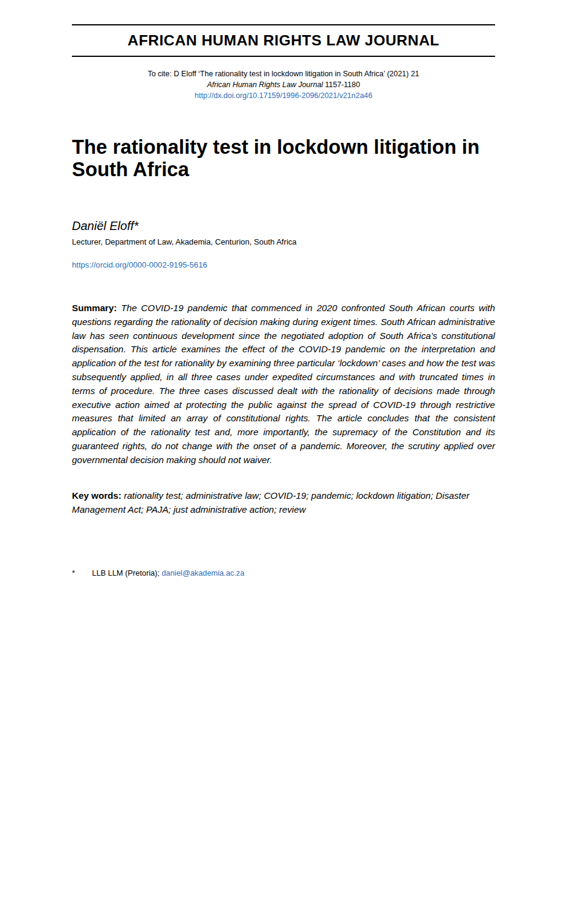African Human Rights Law Journal
To cite: D Eloff ‘The rationality test in lockdown litigation in South Africa’ (2021) 21
African Human Rights Law Journal 1157-1180
http://dx.doi.org/10.17159/1996-2096/2021/v21n2a46
The rationality test in lockdown litigation in South Africa
Daniël Eloff*
Lecturer, Department of Law, Akademia, Centurion, South Africa
https://orcid.org/0000-0002-9195-5616
Summary: The COVID-19 pandemic that commenced in 2020 confronted South African courts with questions regarding the rationality of decision making during exigent times. South African administrative law has seen continuous development since the negotiated adoption of South Africa’s constitutional dispensation. This article examines the effect of the COVID-19 pandemic on the interpretation and application of the test for rationality by examining three particular ‘lockdown’ cases and how the test was subsequently applied, in all three cases under expedited circumstances and with truncated times in terms of procedure. The three cases discussed dealt with the rationality of decisions made through executive action aimed at protecting the public against the spread of COVID-19 through restrictive measures that limited an array of constitutional rights. The article concludes that the consistent application of the rationality test and, more importantly, the supremacy of the Constitution and its guaranteed rights, do not change with the onset of a pandemic. Moreover, the scrutiny applied over governmental decision making should not waiver.
Key words: rationality test; administrative law; COVID-19; pandemic; lockdown litigation; Disaster Management Act; PAJA; just administrative action; review
*LLB LLM (Pretoria); daniel@akademia.ac.za